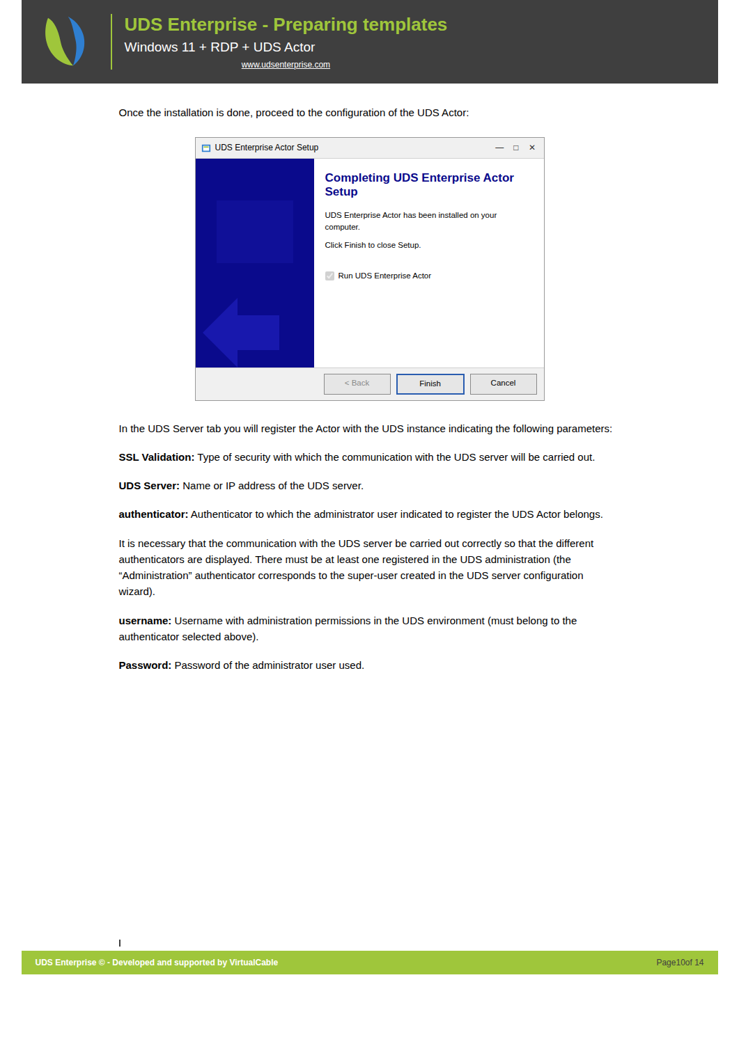UDS Enterprise - Preparing templates
Windows 11 + RDP + UDS Actor
www.udsenterprise.com
Once the installation is done, proceed to the configuration of the UDS Actor:
UDS Enterprise Actor Setup
—□✕
Completing UDS Enterprise Actor
Setup
UDS Enterprise Actor has been installed on your computer.
Click Finish to close Setup.
Run UDS Enterprise Actor
< Back
Finish
Cancel
In the UDS Server tab you will register the Actor with the UDS instance indicating the following parameters:
SSL Validation: Type of security with which the communication with the UDS server will be carried out.
UDS Server: Name or IP address of the UDS server.
authenticator: Authenticator to which the administrator user indicated to register the UDS Actor belongs.
It is necessary that the communication with the UDS server be carried out correctly so that the different authenticators are displayed. There must be at least one registered in the UDS administration (the “Administration” authenticator corresponds to the super-user created in the UDS server configuration wizard).
username: Username with administration permissions in the UDS environment (must belong to the authenticator selected above).
Password: Password of the administrator user used.
UDS Enterprise © - Developed and supported by VirtualCable
Page10of 14